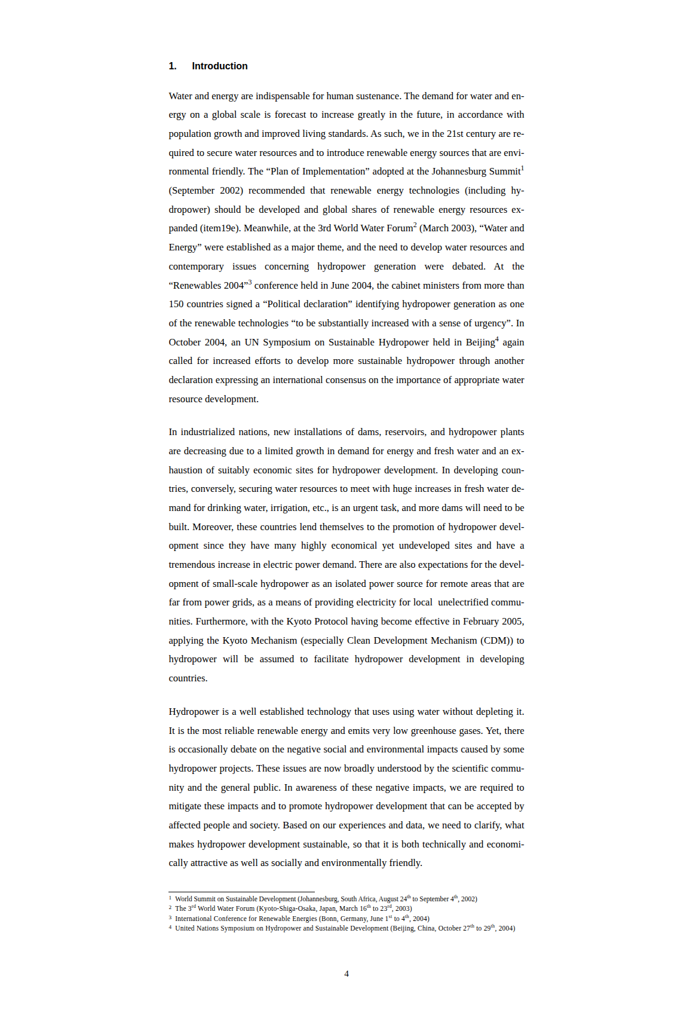1. Introduction
Water and energy are indispensable for human sustenance. The demand for water and energy on a global scale is forecast to increase greatly in the future, in accordance with population growth and improved living standards. As such, we in the 21st century are required to secure water resources and to introduce renewable energy sources that are environmental friendly. The “Plan of Implementation” adopted at the Johannesburg Summit1 (September 2002) recommended that renewable energy technologies (including hydropower) should be developed and global shares of renewable energy resources expanded (item19e). Meanwhile, at the 3rd World Water Forum2 (March 2003), “Water and Energy” were established as a major theme, and the need to develop water resources and contemporary issues concerning hydropower generation were debated. At the “Renewables 2004”3 conference held in June 2004, the cabinet ministers from more than 150 countries signed a “Political declaration” identifying hydropower generation as one of the renewable technologies “to be substantially increased with a sense of urgency”. In October 2004, an UN Symposium on Sustainable Hydropower held in Beijing4 again called for increased efforts to develop more sustainable hydropower through another declaration expressing an international consensus on the importance of appropriate water resource development.
In industrialized nations, new installations of dams, reservoirs, and hydropower plants are decreasing due to a limited growth in demand for energy and fresh water and an exhaustion of suitably economic sites for hydropower development. In developing countries, conversely, securing water resources to meet with huge increases in fresh water demand for drinking water, irrigation, etc., is an urgent task, and more dams will need to be built. Moreover, these countries lend themselves to the promotion of hydropower development since they have many highly economical yet undeveloped sites and have a tremendous increase in electric power demand. There are also expectations for the development of small-scale hydropower as an isolated power source for remote areas that are far from power grids, as a means of providing electricity for local unelectrified communities. Furthermore, with the Kyoto Protocol having become effective in February 2005, applying the Kyoto Mechanism (especially Clean Development Mechanism (CDM)) to hydropower will be assumed to facilitate hydropower development in developing countries.
Hydropower is a well established technology that uses using water without depleting it. It is the most reliable renewable energy and emits very low greenhouse gases. Yet, there is occasionally debate on the negative social and environmental impacts caused by some hydropower projects. These issues are now broadly understood by the scientific community and the general public. In awareness of these negative impacts, we are required to mitigate these impacts and to promote hydropower development that can be accepted by affected people and society. Based on our experiences and data, we need to clarify, what makes hydropower development sustainable, so that it is both technically and economically attractive as well as socially and environmentally friendly.
1 World Summit on Sustainable Development (Johannesburg, South Africa, August 24th to September 4th, 2002)
2 The 3rd World Water Forum (Kyoto-Shiga-Osaka, Japan, March 16th to 23rd, 2003)
3 International Conference for Renewable Energies (Bonn, Germany, June 1st to 4th, 2004)
4 United Nations Symposium on Hydropower and Sustainable Development (Beijing, China, October 27th to 29th, 2004)
4